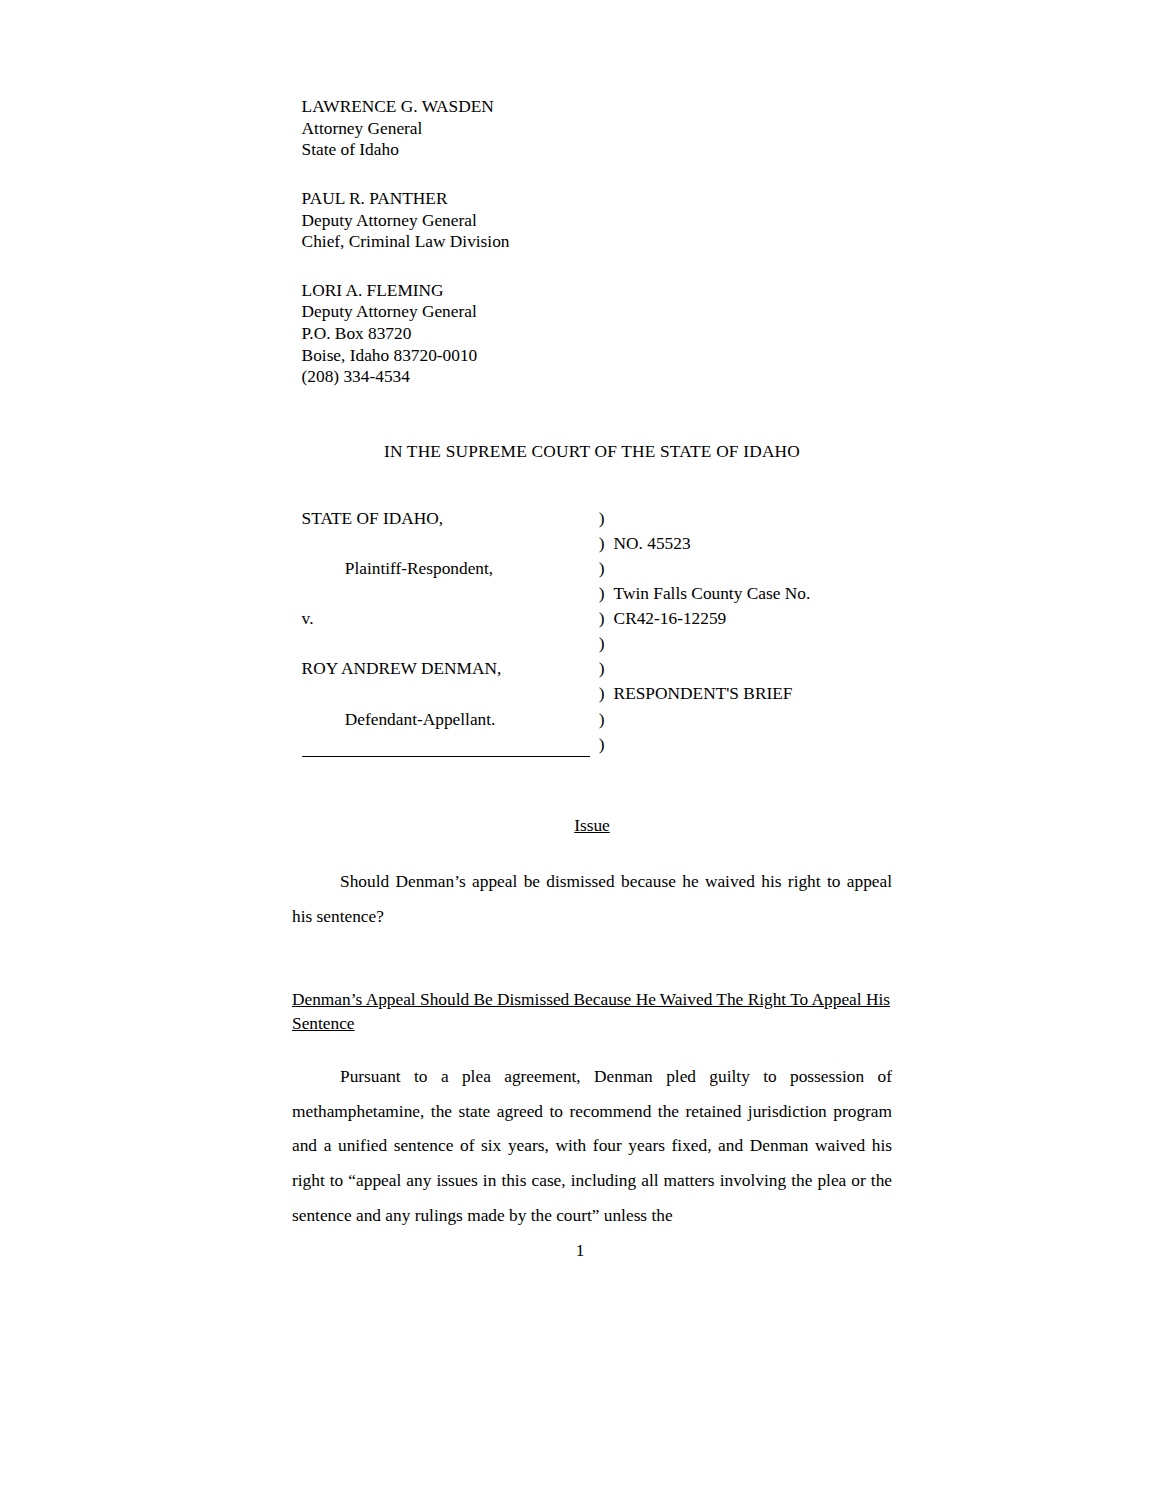LAWRENCE G. WASDEN
Attorney General
State of Idaho
PAUL R. PANTHER
Deputy Attorney General
Chief, Criminal Law Division
LORI A. FLEMING
Deputy Attorney General
P.O. Box 83720
Boise, Idaho 83720-0010
(208) 334-4534
IN THE SUPREME COURT OF THE STATE OF IDAHO
| STATE OF IDAHO, Plaintiff-Respondent, v. ROY ANDREW DENMAN, Defendant-Appellant. | ) ) ) ) ) ) ) ) ) ) | NO. 45523 Twin Falls County Case No. CR42-16-12259 RESPONDENT'S BRIEF |
Issue
Should Denman’s appeal be dismissed because he waived his right to appeal his sentence?
Denman’s Appeal Should Be Dismissed Because He Waived The Right To Appeal His Sentence
Pursuant to a plea agreement, Denman pled guilty to possession of methamphetamine, the state agreed to recommend the retained jurisdiction program and a unified sentence of six years, with four years fixed, and Denman waived his right to “appeal any issues in this case, including all matters involving the plea or the sentence and any rulings made by the court” unless the
1